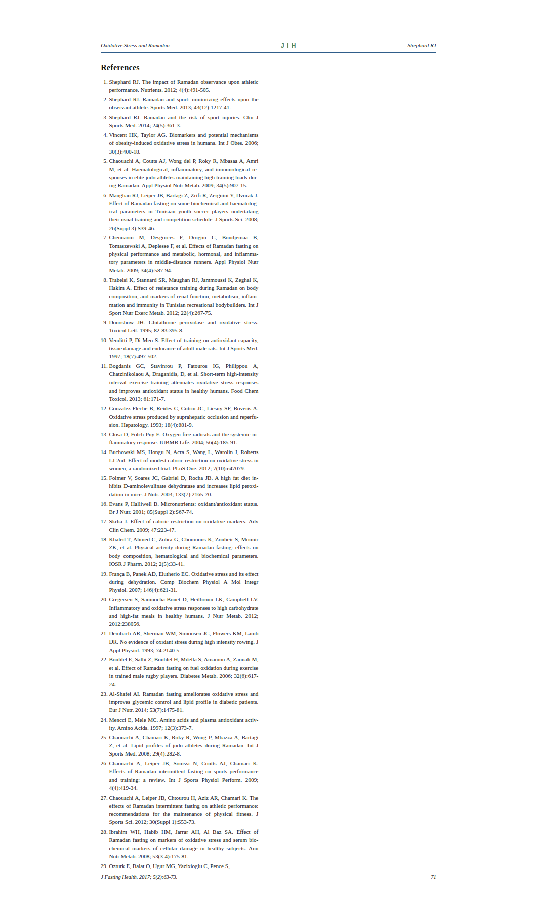Oxidative Stress and Ramadan
J I H
Shephard RJ
References
Shephard RJ. The impact of Ramadan observance upon athletic performance. Nutrients. 2012; 4(4):491-505.
Shephard RJ. Ramadan and sport: minimizing effects upon the observant athlete. Sports Med. 2013; 43(12):1217-41.
Shephard RJ. Ramadan and the risk of sport injuries. Clin J Sports Med. 2014; 24(5):361-3.
Vincent HK, Taylor AG. Biomarkers and potential mechanisms of obesity-induced oxidative stress in humans. Int J Obes. 2006; 30(3):400-18.
Chaouachi A, Coutts AJ, Wong del P, Roky R, Mbasaa A, Amri M, et al. Haematological, inflammatory, and immunological responses in elite judo athletes maintaining high training loads during Ramadan. Appl Physiol Nutr Metab. 2009; 34(5):907-15.
Maughan RJ, Leiper JB, Bartagi Z, Zrifi R, Zerguini Y, Dvorak J. Effect of Ramadan fasting on some biochemical and haematological parameters in Tunisian youth soccer players undertaking their usual training and competition schedule. J Sports Sci. 2008; 26(Suppl 3):S39-46.
Chennaoui M, Desgorces F, Drogou C, Boudjemaa B, Tomaszewski A, Deplesse F, et al. Effects of Ramadan fasting on physical performance and metabolic, hormonal, and inflammatory parameters in middle-distance runners. Appl Physiol Nutr Metab. 2009; 34(4):587-94.
Trabelsi K, Stannard SR, Maughan RJ, Jammoussi K, Zeghal K, Hakim A. Effect of resistance training during Ramadan on body composition, and markers of renal function, metabolism, inflammation and immunity in Tunisian recreational bodybuilders. Int J Sport Nutr Exerc Metab. 2012; 22(4):267-75.
Donoshow JH. Glutathione peroxidase and oxidative stress. Toxicol Lett. 1995; 82-83:395-8.
Venditti P, Di Meo S. Effect of training on antioxidant capacity, tissue damage and endurance of adult male rats. Int J Sports Med. 1997; 18(7):497-502.
Bogdanis GC, Stavinrou P, Fatouros IG, Philippou A, Chatzinikolaou A, Draganidis, D, et al. Short-term high-intensity interval exercise training attenuates oxidative stress responses and improves antioxidant status in healthy humans. Food Chem Toxicol. 2013; 61:171-7.
Gonzalez-Fleche B, Reides C, Cutrin JC, Liesuy SF, Boveris A. Oxidative stress produced by suprahepatic occlusion and reperfusion. Hepatology. 1993; 18(4):881-9.
Closa D, Folch-Puy E. Oxygen free radicals and the systemic inflammatory response. IUBMB Life. 2004; 56(4):185-91.
Buchowski MS, Hongu N, Acra S, Wang L, Warolin J, Roberts LJ 2nd. Effect of modest caloric restriction on oxidative stress in women, a randomized trial. PLoS One. 2012; 7(10):e47079.
Folmer V, Soares JC, Gabriel D, Rocha JB. A high fat diet inhibits D-aminolevulinate dehydratase and increases lipid peroxidation in mice. J Nutr. 2003; 133(7):2165-70.
Evans P, Halliwell B. Micronutrients: oxidant/antioxidant status. Br J Nutr. 2001; 85(Suppl 2):S67-74.
Skrha J. Effect of caloric restriction on oxidative markers. Adv Clin Chem. 2009; 47:223-47.
Khaled T, Ahmed C, Zohra G, Choumous K, Zouheir S, Mounir ZK, et al. Physical activity during Ramadan fasting: effects on body composition, hematological and biochemical parameters. IOSR J Pharm. 2012; 2(5):33-41.
França B, Panek AD, Elutherio EC. Oxidative stress and its effect during dehydration. Comp Biochem Physiol A Mol Integr Physiol. 2007; 146(4):621-31.
Gregersen S, Samnocha-Bonet D, Heilbronn LK, Campbell LV. Inflammatory and oxidative stress responses to high carbohydrate and high-fat meals in healthy humans. J Nutr Metab. 2012; 2012:238056.
Dembach AR, Sherman WM, Simonsen JC, Flowers KM, Lamb DR. No evidence of oxidant stress during high intensity rowing. J Appl Physiol. 1993; 74:2140-5.
Bouhlel E, Salhi Z, Bouhlel H, Mdella S, Amamou A, Zaouali M, et al. Effect of Ramadan fasting on fuel oxidation during exercise in trained male rugby players. Diabetes Metab. 2006; 32(6):617-24.
Al-Shafei AI. Ramadan fasting ameliorates oxidative stress and improves glycemic control and lipid profile in diabetic patients. Eur J Nutr. 2014; 53(7):1475-81.
Mencci E, Mele MC. Amino acids and plasma antioxidant activity. Amino Acids. 1997; 12(3):373-7.
Chaouachi A, Chamari K, Roky R, Wong P, Mbazza A, Bartagi Z, et al. Lipid profiles of judo athletes during Ramadan. Int J Sports Med. 2008; 29(4):282-8.
Chaouachi A, Leiper JB, Souissi N, Coutts AJ, Chamari K. Effects of Ramadan intermittent fasting on sports performance and training: a review. Int J Sports Physiol Perform. 2009; 4(4):419-34.
Chaouachi A, Leiper JB, Chtourou H, Aziz AR, Chamari K. The effects of Ramadan intermittent fasting on athletic performance: recommendations for the maintenance of physical fitness. J Sports Sci. 2012; 30(Suppl 1):S53-73.
Ibrahim WH, Habib HM, Jarrar AH, Al Baz SA. Effect of Ramadan fasting on markers of oxidative stress and serum biochemical markers of cellular damage in healthy subjects. Ann Nutr Metab. 2008; 53(3-4):175-81.
Ozturk E, Balat O, Ugur MG, Yazixioglu C, Pence S,
J Fasting Health. 2017; 5(2):63-73.
71